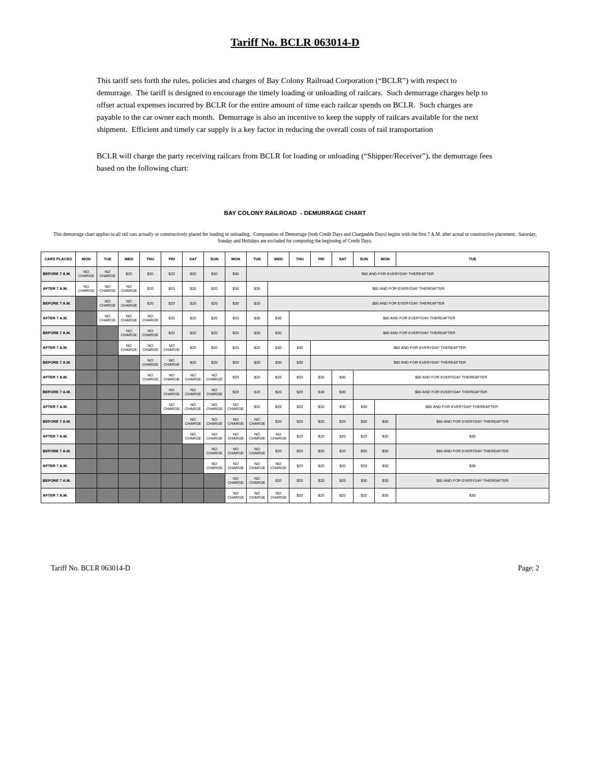Tariff No. BCLR 063014-D
This tariff sets forth the rules, policies and charges of Bay Colony Railroad Corporation (“BCLR”) with respect to demurrage. The tariff is designed to encourage the timely loading or unloading of railcars. Such demurrage charges help to offset actual expenses incurred by BCLR for the entire amount of time each railcar spends on BCLR. Such charges are payable to the car owner each month. Demurrage is also an incentive to keep the supply of railcars available for the next shipment. Efficient and timely car supply is a key factor in reducing the overall costs of rail transportation
BCLR will charge the party receiving railcars from BCLR for loading or unloading (“Shipper/Receiver”), the demurrage fees based on the following chart:
BAY COLONY RAILROAD - DEMURRAGE CHART
This demurrage chart applies to all rail cars actually or constructively placed for loading or unloading. Computation of Demurrage (both Credit Days and Chargeable Days) begins with the first 7 A.M. after actual or constructive placement. Saturday, Sunday and Holidays are excluded for computing the beginning of Credit Days.
| CARS PLACED | MON | TUE | WED | THU | FRI | SAT | SUN | MON | TUE | WED | THU | FRI | SAT | SUN | MON | TUE |
| --- | --- | --- | --- | --- | --- | --- | --- | --- | --- | --- | --- | --- | --- | --- | --- | --- |
| BEFORE 7 A.M. | NO CHARGE | NO CHARGE | $20 | $20 | $20 | $20 | $30 | $30 | $60 AND FOR EVERYDAY THEREAFTER |
| AFTER 7 A.M. | NO CHARGE | NO CHARGE | NO CHARGE | $20 | $20 | $20 | $20 | $30 | $30 | $60 AND FOR EVERYDAY THEREAFTER |
| BEFORE 7 A.M. | | NO CHARGE | NO CHARGE | $20 | $20 | $20 | $20 | $30 | $30 | $60 AND FOR EVERYDAY THEREAFTER |
| AFTER 7 A.M. | | NO CHARGE | NO CHARGE | NO CHARGE | $20 | $20 | $20 | $20 | $30 | $30 | $60 AND FOR EVERYDAY THEREAFTER |
| BEFORE 7 A.M. | | | NO CHARGE | NO CHARGE | $20 | $20 | $20 | $20 | $30 | $30 | $60 AND FOR EVERYDAY THEREAFTER |
| AFTER 7 A.M. | | | NO CHARGE | NO CHARGE | NO CHARGE | $20 | $20 | $20 | $20 | $30 | $30 | $60 AND FOR EVERYDAY THEREAFTER |
| BEFORE 7 A.M. | | | | NO CHARGE | NO CHARGE | $20 | $20 | $20 | $20 | $30 | $30 | $60 AND FOR EVERYDAY THEREAFTER |
| AFTER 7 A.M. | | | | NO CHARGE | NO CHARGE | NO CHARGE | NO CHARGE | $20 | $20 | $20 | $20 | $30 | $30 | $60 AND FOR EVERYDAY THEREAFTER |
| BEFORE 7 A.M. | | | | | NO CHARGE | NO CHARGE | NO CHARGE | $20 | $20 | $20 | $20 | $30 | $30 | $60 AND FOR EVERYDAY THEREAFTER |
| AFTER 7 A.M. | | | | | NO CHARGE | NO CHARGE | NO CHARGE | NO CHARGE | $20 | $20 | $20 | $20 | $30 | $30 | $60 AND FOR EVERYDAY THEREAFTER |
| BEFORE 7 A.M. | | | | | | NO CHARGE | NO CHARGE | NO CHARGE | NO CHARGE | $20 | $20 | $20 | $20 | $30 | $30 | $60 AND FOR EVERYDAY THEREAFTER |
| AFTER 7 A.M. | | | | | | NO CHARGE | NO CHARGE | NO CHARGE | NO CHARGE | NO CHARGE | $20 | $20 | $20 | $20 | $30 | $30 |
| BEFORE 7 A.M. | | | | | | | NO CHARGE | NO CHARGE | NO CHARGE | $20 | $20 | $20 | $20 | $30 | $30 | $60 AND FOR EVERYDAY THEREAFTER |
| AFTER 7 A.M. | | | | | | | NO CHARGE | NO CHARGE | NO CHARGE | NO CHARGE | $20 | $20 | $20 | $20 | $30 | $30 |
| BEFORE 7 A.M. | | | | | | | | NO CHARGE | NO CHARGE | $20 | $20 | $20 | $20 | $30 | $30 | $60 AND FOR EVERYDAY THEREAFTER |
| AFTER 7 A.M. | | | | | | | | NO CHARGE | NO CHARGE | NO CHARGE | $20 | $20 | $20 | $20 | $30 | $30 |
Tariff No. BCLR 063014-D Page: 2